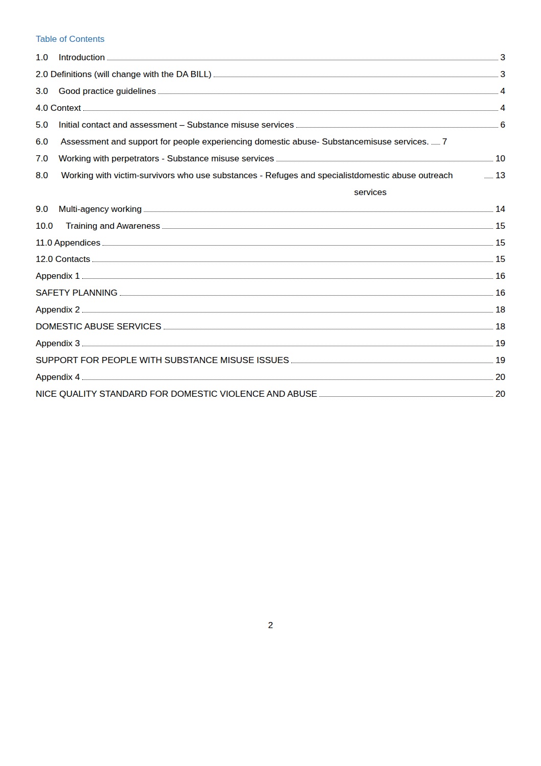Table of Contents
1.0 Introduction 3
2.0 Definitions (will change with the DA BILL) 3
3.0 Good practice guidelines 4
4.0 Context 4
5.0 Initial contact and assessment – Substance misuse services 6
6.0 Assessment and support for people experiencing domestic abuse- Substance misuse services. 7
7.0 Working with perpetrators - Substance misuse services 10
8.0 Working with victim-survivors who use substances - Refuges and specialist domestic abuse outreach services 13
9.0 Multi-agency working 14
10.0 Training and Awareness 15
11.0 Appendices 15
12.0 Contacts 15
Appendix 1 16
SAFETY PLANNING 16
Appendix 2 18
DOMESTIC ABUSE SERVICES 18
Appendix 3 19
SUPPORT FOR PEOPLE WITH SUBSTANCE MISUSE ISSUES 19
Appendix 4 20
NICE QUALITY STANDARD FOR DOMESTIC VIOLENCE AND ABUSE 20
2